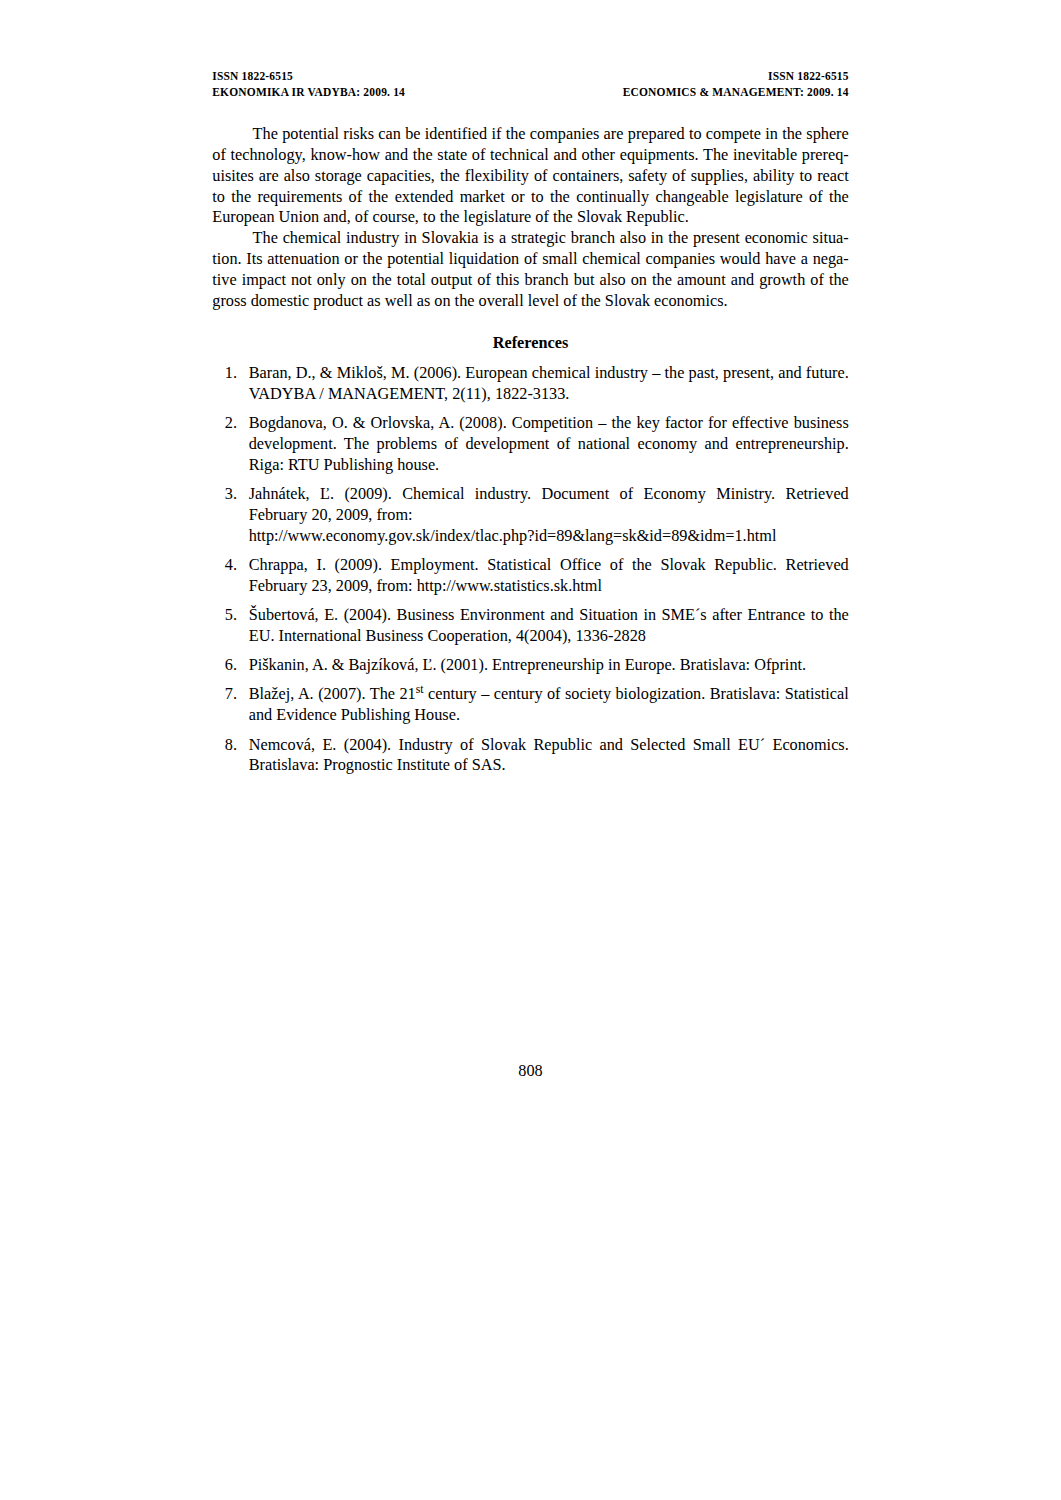| ISSN 1822-6515 | ISSN 1822-6515 |
| EKONOMIKA IR VADYBA: 2009. 14 | ECONOMICS & MANAGEMENT: 2009. 14 |
The potential risks can be identified if the companies are prepared to compete in the sphere of technology, know-how and the state of technical and other equipments. The inevitable prerequisites are also storage capacities, the flexibility of containers, safety of supplies, ability to react to the requirements of the extended market or to the continually changeable legislature of the European Union and, of course, to the legislature of the Slovak Republic.
The chemical industry in Slovakia is a strategic branch also in the present economic situation. Its attenuation or the potential liquidation of small chemical companies would have a negative impact not only on the total output of this branch but also on the amount and growth of the gross domestic product as well as on the overall level of the Slovak economics.
References
Baran, D., & Mikloš, M. (2006). European chemical industry – the past, present, and future. VADYBA / MANAGEMENT, 2(11), 1822-3133.
Bogdanova, O. & Orlovska, A. (2008). Competition – the key factor for effective business development. The problems of development of national economy and entrepreneurship. Riga: RTU Publishing house.
Jahnátek, Ľ. (2009). Chemical industry. Document of Economy Ministry. Retrieved February 20, 2009, from:
http://www.economy.gov.sk/index/tlac.php?id=89&lang=sk&id=89&idm=1.html
Chrappa, I. (2009). Employment. Statistical Office of the Slovak Republic. Retrieved February 23, 2009, from: http://www.statistics.sk.html
Šubertová, E. (2004). Business Environment and Situation in SME´s after Entrance to the EU. International Business Cooperation, 4(2004), 1336-2828
Piškanin, A. & Bajzíková, Ľ. (2001). Entrepreneurship in Europe. Bratislava: Ofprint.
Blažej, A. (2007). The 21st century – century of society biologization. Bratislava: Statistical and Evidence Publishing House.
Nemcová, E. (2004). Industry of Slovak Republic and Selected Small EU´ Economics. Bratislava: Prognostic Institute of SAS.
808